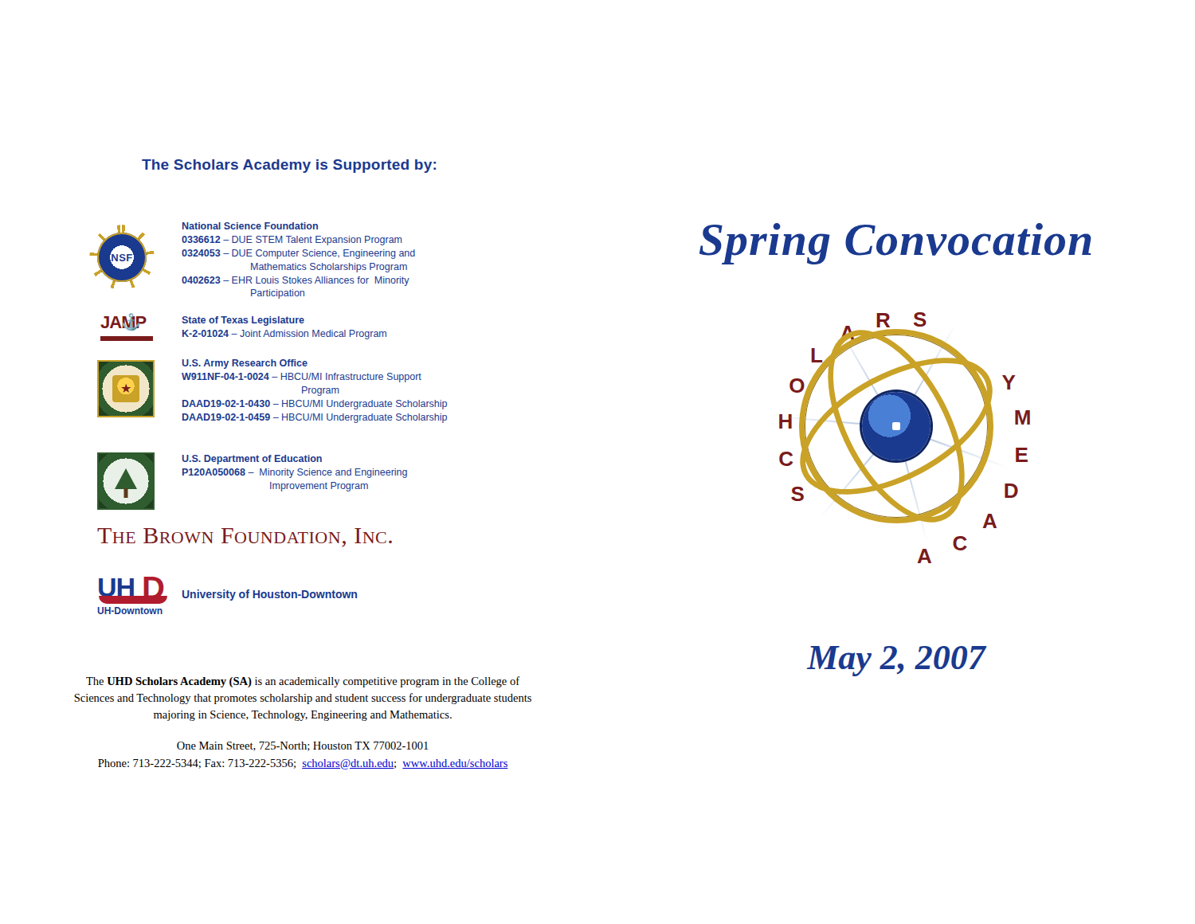The Scholars Academy is Supported by:
National Science Foundation
0336612 – DUE STEM Talent Expansion Program
0324053 – DUE Computer Science, Engineering and
Mathematics Scholarships Program
0402623 – EHR Louis Stokes Alliances for Minority
Participation
JA⚓MP
State of Texas Legislature
K-2-01024 – Joint Admission Medical Program
★
U.S. Army Research Office
W911NF-04-1-0024 – HBCU/MI Infrastructure Support
Program
DAAD19-02-1-0430 – HBCU/MI Undergraduate Scholarship
DAAD19-02-1-0459 – HBCU/MI Undergraduate Scholarship
U.S. Department of Education
P120A050068 – Minority Science and Engineering
Improvement Program
THE BROWN FOUNDATION, INC.
UH D
UH-Downtown
University of Houston-Downtown
The UHD Scholars Academy (SA) is an academically competitive program in the College of Sciences and Technology that promotes scholarship and student success for undergraduate students majoring in Science, Technology, Engineering and Mathematics.
One Main Street, 725-North; Houston TX 77002-1001
Phone: 713-222-5344; Fax: 713-222-5356; scholars@dt.uh.edu; www.uhd.edu/scholars
Spring Convocation
S C H O L A R S A C A D E M Y
May 2, 2007